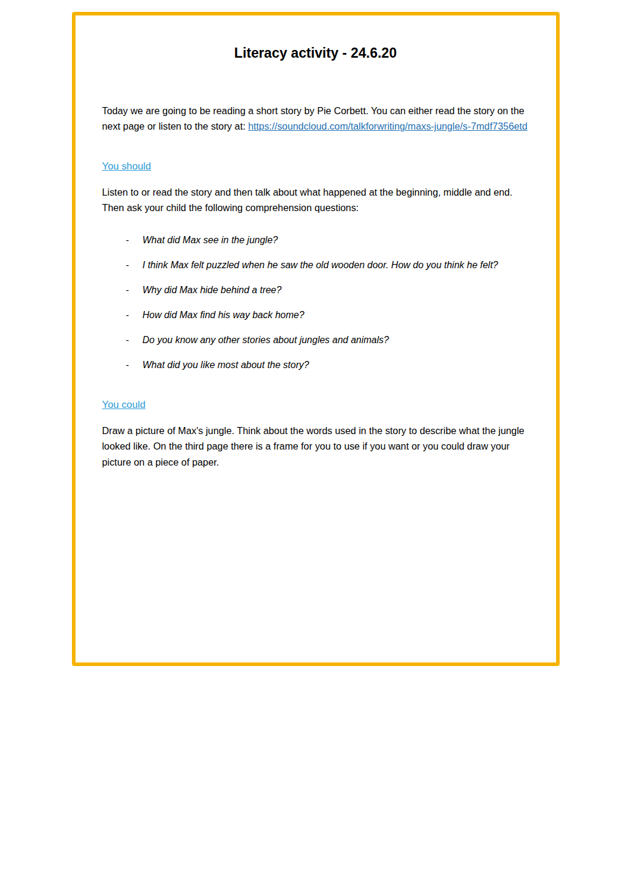Literacy activity - 24.6.20
Today we are going to be reading a short story by Pie Corbett. You can either read the story on the next page or listen to the story at: https://soundcloud.com/talkforwriting/maxs-jungle/s-7mdf7356etd
You should
Listen to or read the story and then talk about what happened at the beginning, middle and end. Then ask your child the following comprehension questions:
What did Max see in the jungle?
I think Max felt puzzled when he saw the old wooden door. How do you think he felt?
Why did Max hide behind a tree?
How did Max find his way back home?
Do you know any other stories about jungles and animals?
What did you like most about the story?
You could
Draw a picture of Max's jungle. Think about the words used in the story to describe what the jungle looked like. On the third page there is a frame for you to use if you want or you could draw your picture on a piece of paper.